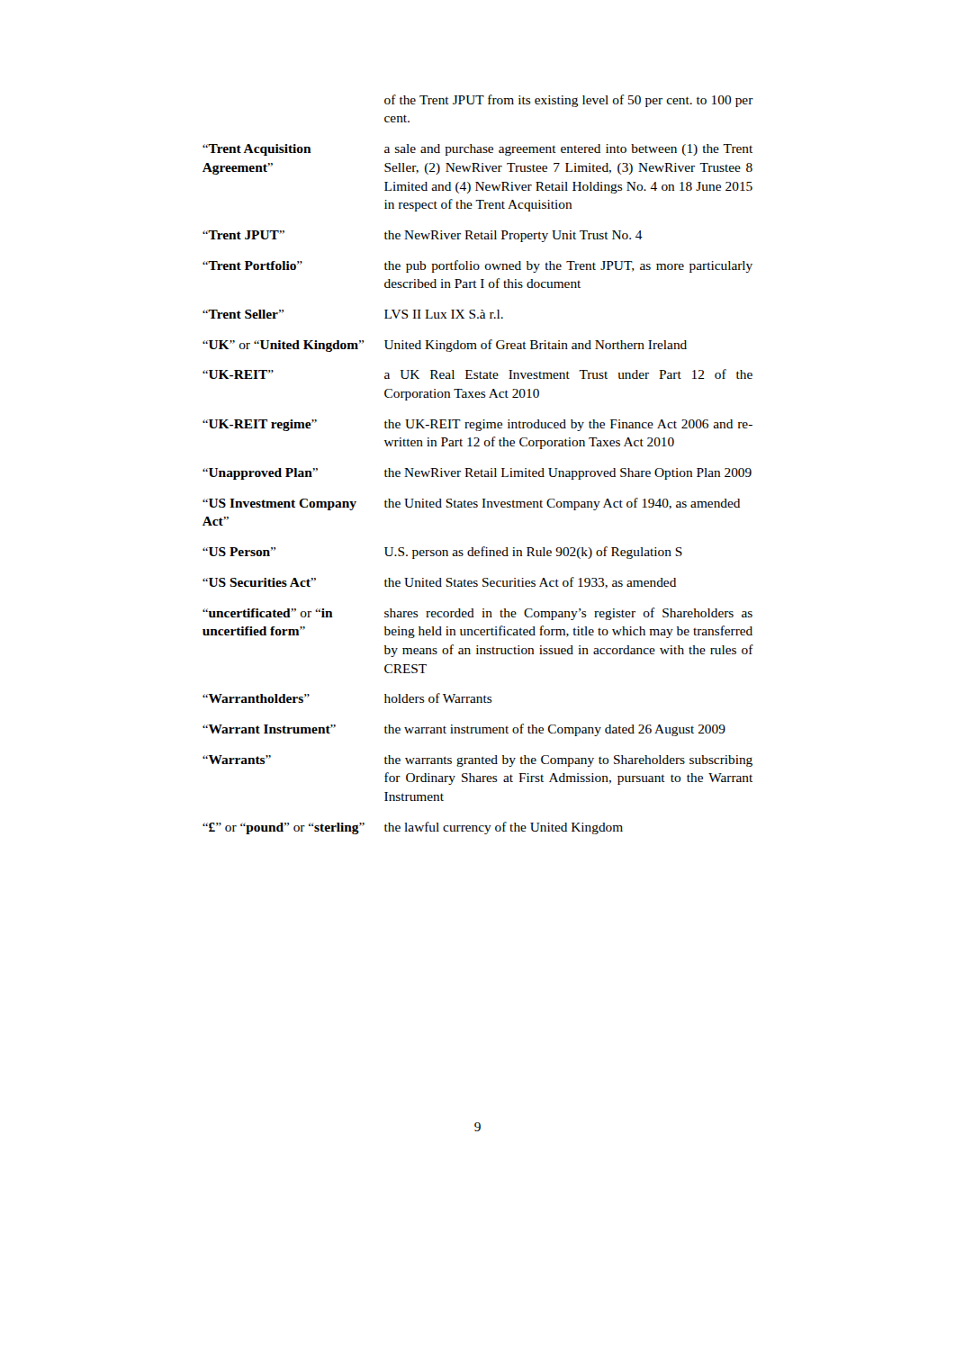| | of the Trent JPUT from its existing level of 50 per cent. to 100 per cent. |
| “ Trent Acquisition Agreement ” | a sale and purchase agreement entered into between (1) the Trent Seller, (2) NewRiver Trustee 7 Limited, (3) NewRiver Trustee 8 Limited and (4) NewRiver Retail Holdings No. 4 on 18 June 2015 in respect of the Trent Acquisition |
| “ Trent JPUT ” | the NewRiver Retail Property Unit Trust No. 4 |
| “ Trent Portfolio ” | the pub portfolio owned by the Trent JPUT, as more particularly described in Part I of this document |
| “ Trent Seller ” | LVS II Lux IX S.à r.l. |
| “ UK ” or “ United Kingdom ” | United Kingdom of Great Britain and Northern Ireland |
| “ UK-REIT ” | a UK Real Estate Investment Trust under Part 12 of the Corporation Taxes Act 2010 |
| “ UK-REIT regime ” | the UK-REIT regime introduced by the Finance Act 2006 and re-written in Part 12 of the Corporation Taxes Act 2010 |
| “ Unapproved Plan ” | the NewRiver Retail Limited Unapproved Share Option Plan 2009 |
| “ US Investment Company Act ” | the United States Investment Company Act of 1940, as amended |
| “ US Person ” | U.S. person as defined in Rule 902(k) of Regulation S |
| “ US Securities Act ” | the United States Securities Act of 1933, as amended |
| “ uncertificated ” or “ in uncertified form ” | shares recorded in the Company’s register of Shareholders as being held in uncertificated form, title to which may be transferred by means of an instruction issued in accordance with the rules of CREST |
| “ Warrantholders ” | holders of Warrants |
| “ Warrant Instrument ” | the warrant instrument of the Company dated 26 August 2009 |
| “ Warrants ” | the warrants granted by the Company to Shareholders subscribing for Ordinary Shares at First Admission, pursuant to the Warrant Instrument |
| “ £ ” or “ pound ” or “ sterling ” | the lawful currency of the United Kingdom |
9